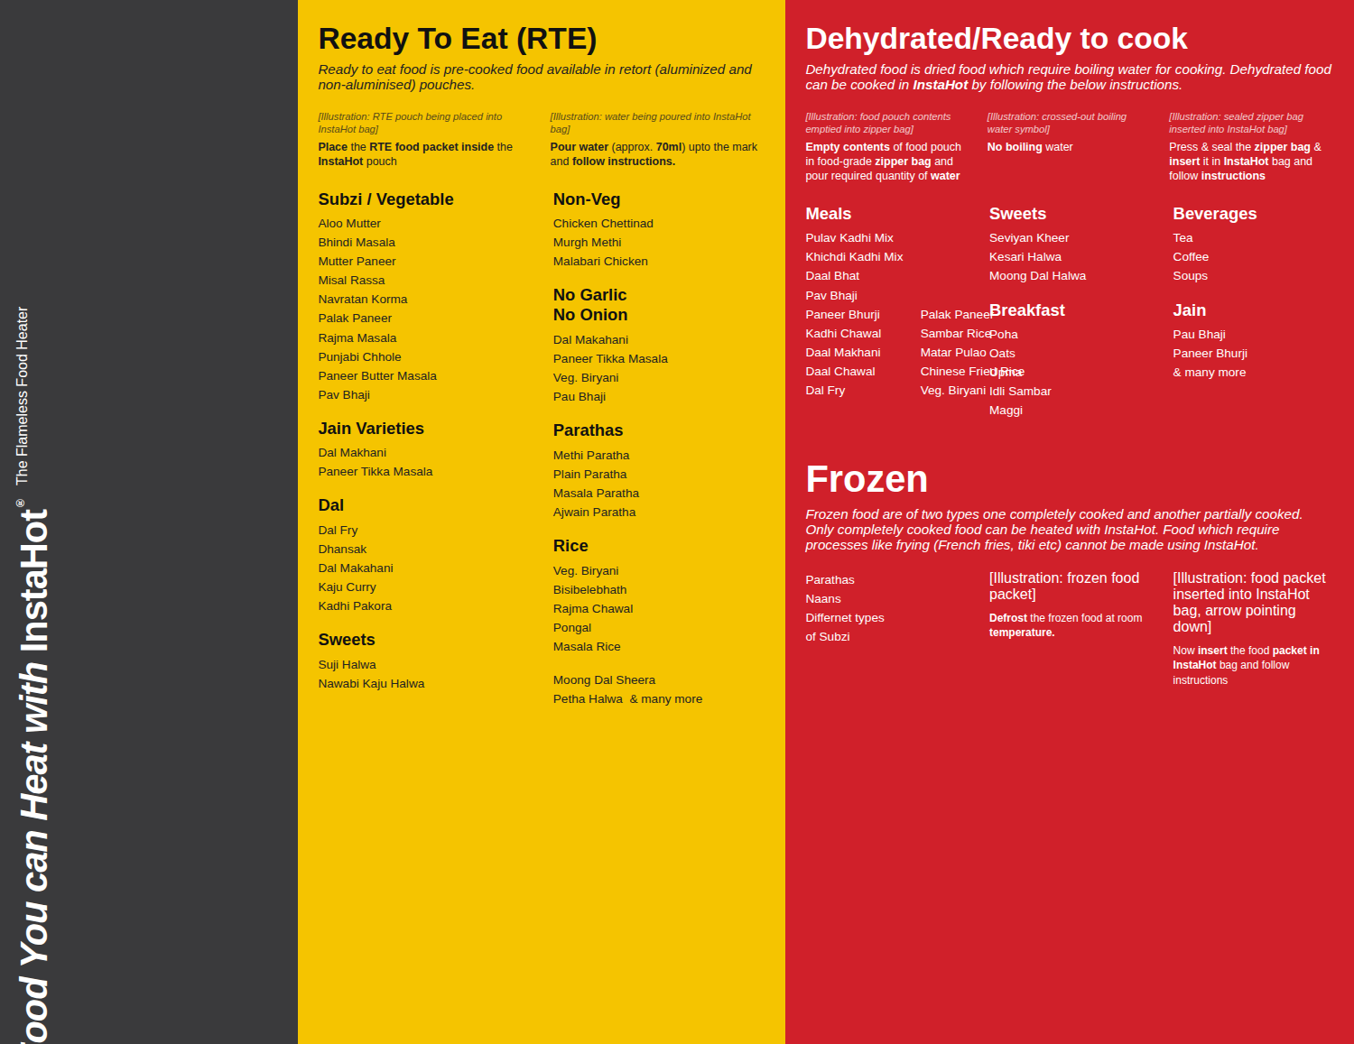Food You can Heat with InstaHot®
The Flameless Food Heater
Ready To Eat (RTE)
Ready to eat food is pre-cooked food available in retort (aluminized and non-aluminised) pouches.
[Illustration: RTE pouch being placed into InstaHot bag] Place the RTE food packet inside the InstaHot pouch
[Illustration: water being poured into InstaHot bag] Pour water (approx. 70ml) upto the mark and follow instructions.
Subzi / Vegetable
Aloo Mutter
Bhindi Masala
Mutter Paneer
Misal Rassa
Navratan Korma
Palak Paneer
Rajma Masala
Punjabi Chhole
Paneer Butter Masala
Pav Bhaji
Jain Varieties
Dal Makhani
Paneer Tikka Masala
Dal
Dal Fry
Dhansak
Dal Makahani
Kaju Curry
Kadhi Pakora
Sweets
Suji Halwa
Nawabi Kaju Halwa
Non-Veg
Chicken Chettinad
Murgh Methi
Malabari Chicken
No Garlic
No Onion
Dal Makahani
Paneer Tikka Masala
Veg. Biryani
Pau Bhaji
Parathas
Methi Paratha
Plain Paratha
Masala Paratha
Ajwain Paratha
Rice
Veg. Biryani
Bisibelebhath
Rajma Chawal
Pongal
Masala Rice
Moong Dal Sheera
Petha Halwa & many more
Dehydrated/Ready to cook
Dehydrated food is dried food which require boiling water for cooking. Dehydrated food can be cooked in InstaHot by following the below instructions.
[Illustration: food pouch contents emptied into zipper bag] Empty contents of food pouch in food-grade zipper bag and pour required quantity of water
[Illustration: crossed-out boiling water symbol] No boiling water
[Illustration: sealed zipper bag inserted into InstaHot bag] Press & seal the zipper bag & insert it in InstaHot bag and follow instructions
Meals
Pulav Kadhi Mix
Khichdi Kadhi Mix
Daal Bhat
Pav Bhaji
Paneer Bhurji
Kadhi Chawal
Daal Makhani
Daal Chawal
Dal Fry
Palak Paneer
Sambar Rice
Matar Pulao
Chinese Fried Rice
Veg. Biryani
Sweets
Seviyan Kheer
Kesari Halwa
Moong Dal Halwa
Breakfast
Poha
Oats
Upma
Idli Sambar
Maggi
Beverages
Tea
Coffee
Soups
Jain
Pau Bhaji
Paneer Bhurji
& many more
Frozen
Frozen food are of two types one completely cooked and another partially cooked. Only completely cooked food can be heated with InstaHot. Food which require processes like frying (French fries, tiki etc) cannot be made using InstaHot.
Parathas
Naans
Differnet types
of Subzi
[Illustration: frozen food packet]
Defrost the frozen food at room temperature.
[Illustration: food packet inserted into InstaHot bag, arrow pointing down]
Now insert the food packet in InstaHot bag and follow instructions